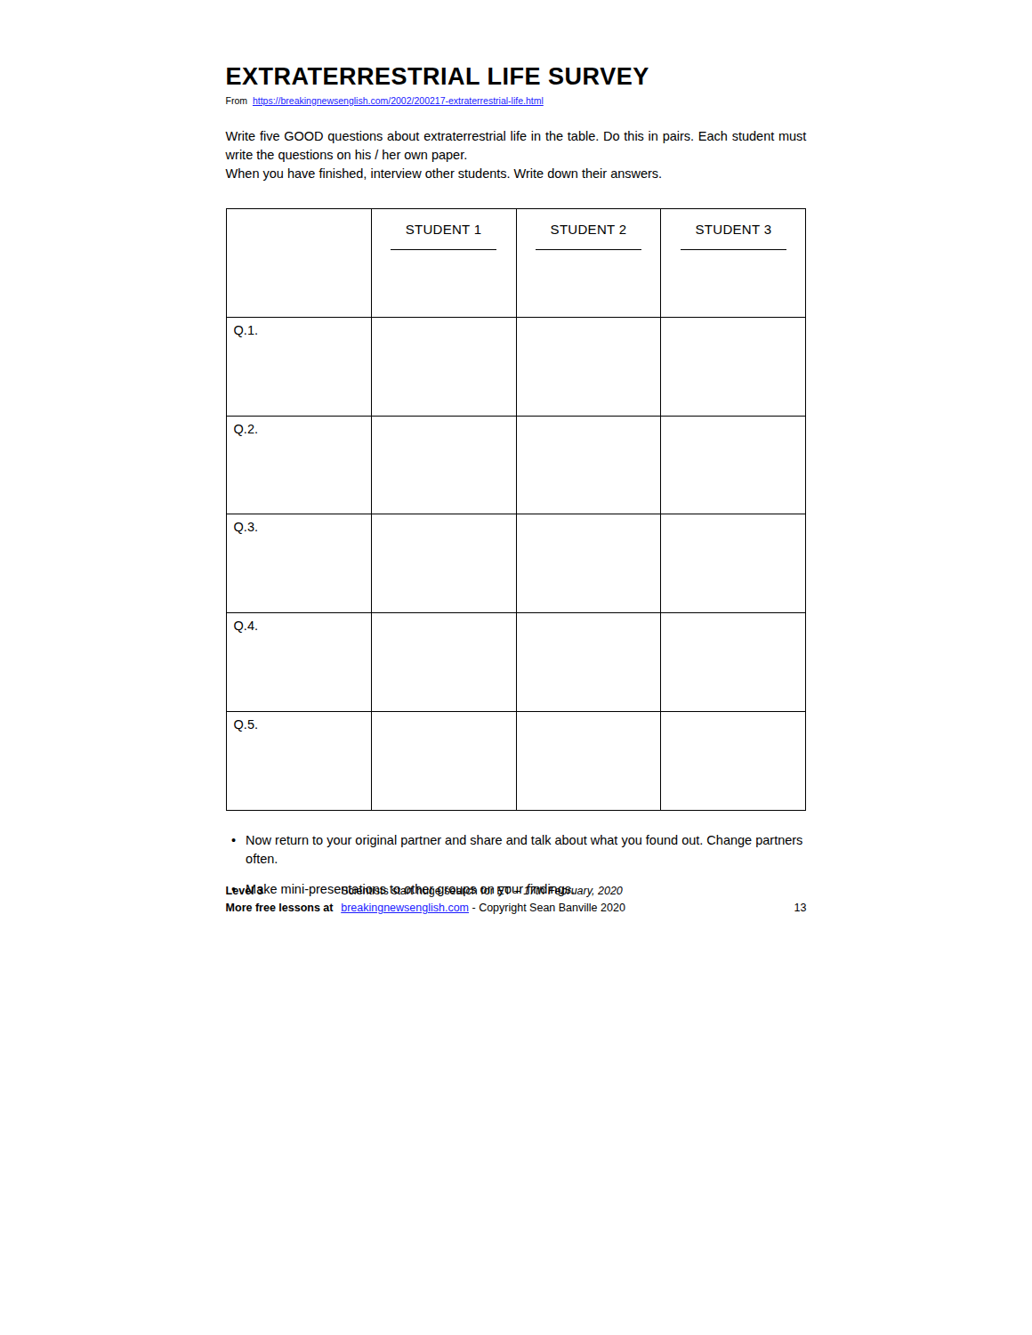EXTRATERRESTRIAL LIFE SURVEY
From https://breakingnewsenglish.com/2002/200217-extraterrestrial-life.html
Write five GOOD questions about extraterrestrial life in the table. Do this in pairs. Each student must write the questions on his / her own paper.
When you have finished, interview other students. Write down their answers.
| | STUDENT 1 | STUDENT 2 | STUDENT 3 |
| --- | --- | --- | --- |
| Q.1. | | | |
| Q.2. | | | |
| Q.3. | | | |
| Q.4. | | | |
| Q.5. | | | |
Now return to your original partner and share and talk about what you found out. Change partners often.
Make mini-presentations to other groups on your findings.
Level 3
Scientists start huge search for ET – 17th February, 2020
More free lessons at
breakingnewsenglish.com - Copyright Sean Banville 2020
13